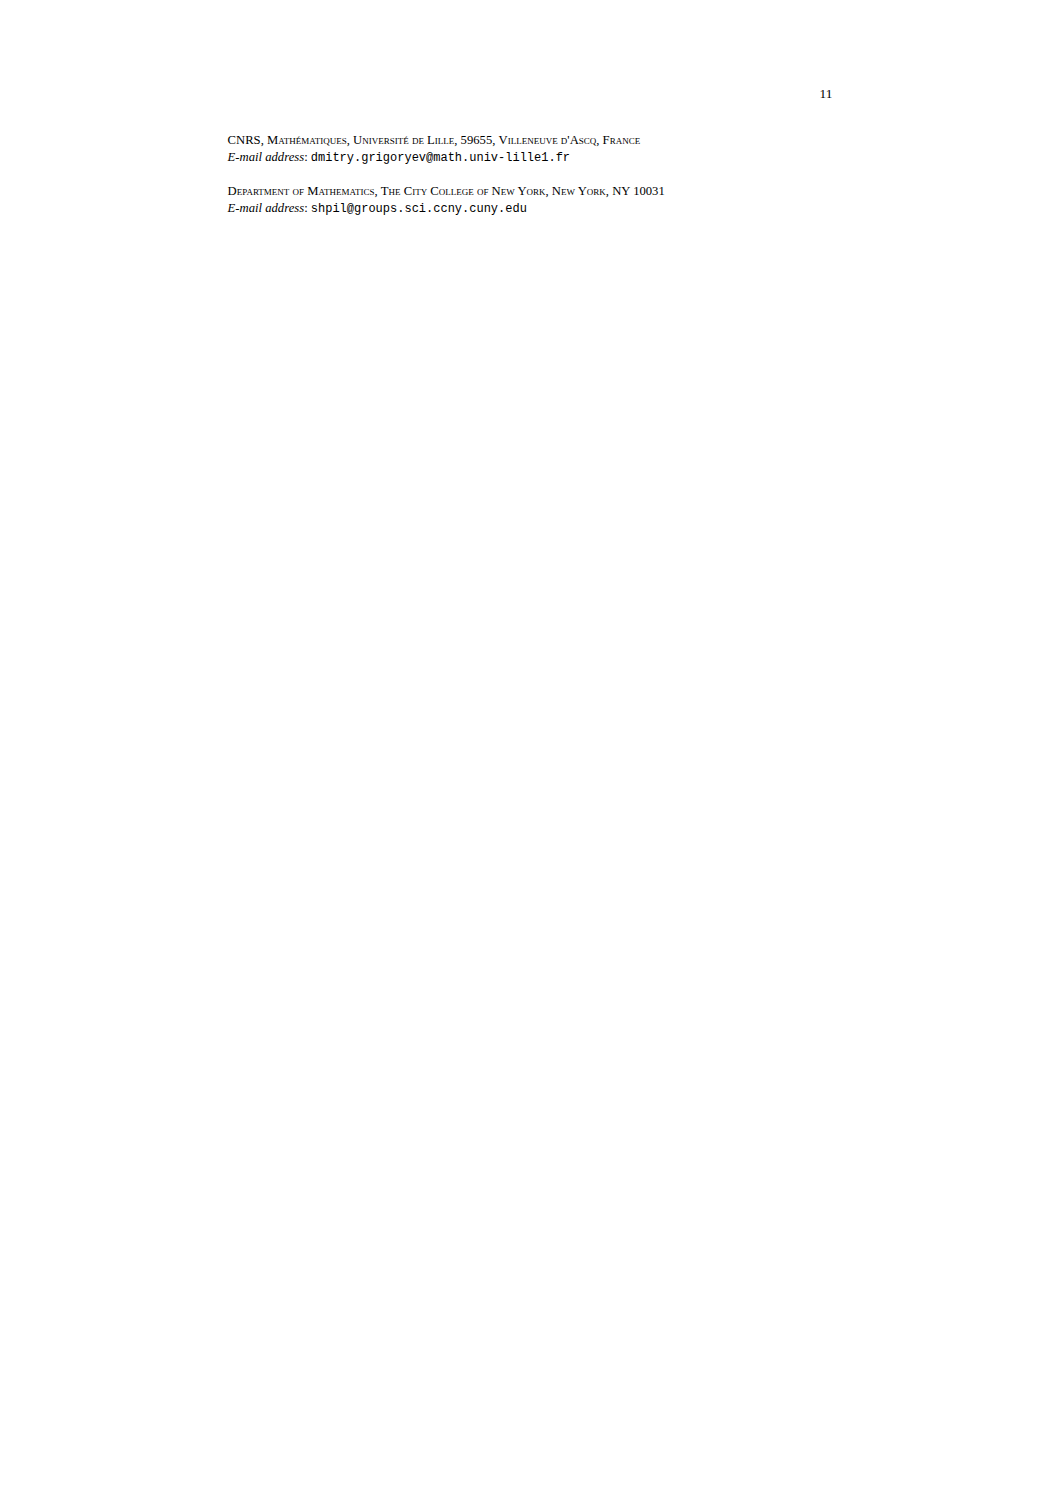11
CNRS, Mathématiques, Université de Lille, 59655, Villeneuve d'Ascq, France
E-mail address: dmitry.grigoryev@math.univ-lille1.fr
Department of Mathematics, The City College of New York, New York, NY 10031
E-mail address: shpil@groups.sci.ccny.cuny.edu